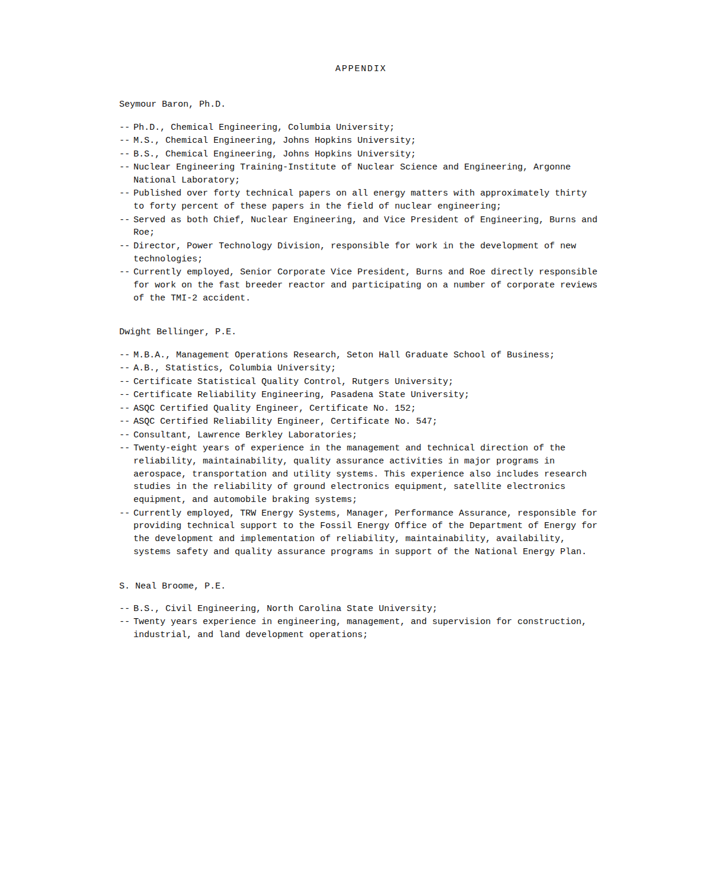APPENDIX
Seymour Baron, Ph.D.
Ph.D., Chemical Engineering, Columbia University;
M.S., Chemical Engineering, Johns Hopkins University;
B.S., Chemical Engineering, Johns Hopkins University;
Nuclear Engineering Training-Institute of Nuclear Science and Engineering, Argonne National Laboratory;
Published over forty technical papers on all energy matters with approximately thirty to forty percent of these papers in the field of nuclear engineering;
Served as both Chief, Nuclear Engineering, and Vice President of Engineering, Burns and Roe;
Director, Power Technology Division, responsible for work in the development of new technologies;
Currently employed, Senior Corporate Vice President, Burns and Roe directly responsible for work on the fast breeder reactor and participating on a number of corporate reviews of the TMI-2 accident.
Dwight Bellinger, P.E.
M.B.A., Management Operations Research, Seton Hall Graduate School of Business;
A.B., Statistics, Columbia University;
Certificate Statistical Quality Control, Rutgers University;
Certificate Reliability Engineering, Pasadena State University;
ASQC Certified Quality Engineer, Certificate No. 152;
ASQC Certified Reliability Engineer, Certificate No. 547;
Consultant, Lawrence Berkley Laboratories;
Twenty-eight years of experience in the management and technical direction of the reliability, maintainability, quality assurance activities in major programs in aerospace, transportation and utility systems. This experience also includes research studies in the reliability of ground electronics equipment, satellite electronics equipment, and automobile braking systems;
Currently employed, TRW Energy Systems, Manager, Performance Assurance, responsible for providing technical support to the Fossil Energy Office of the Department of Energy for the development and implementation of reliability, maintainability, availability, systems safety and quality assurance programs in support of the National Energy Plan.
S. Neal Broome, P.E.
B.S., Civil Engineering, North Carolina State University;
Twenty years experience in engineering, management, and supervision for construction, industrial, and land development operations;